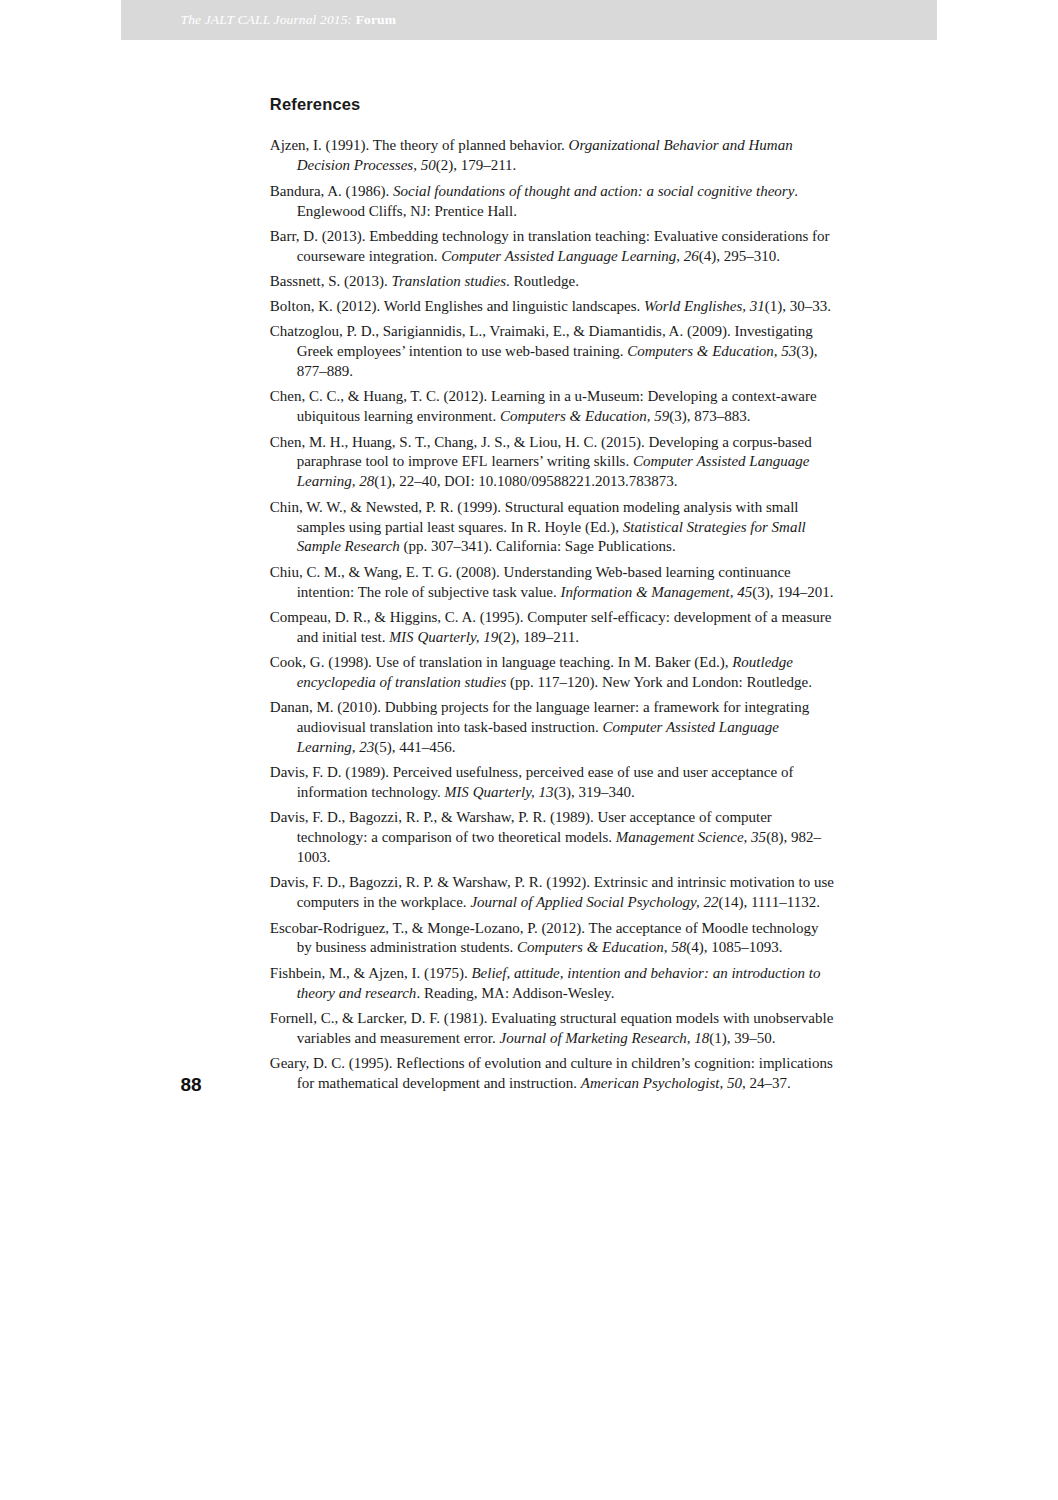The JALT CALL Journal 2015: Forum
References
Ajzen, I. (1991). The theory of planned behavior. Organizational Behavior and Human Decision Processes, 50(2), 179–211.
Bandura, A. (1986). Social foundations of thought and action: a social cognitive theory. Englewood Cliffs, NJ: Prentice Hall.
Barr, D. (2013). Embedding technology in translation teaching: Evaluative considerations for courseware integration. Computer Assisted Language Learning, 26(4), 295–310.
Bassnett, S. (2013). Translation studies. Routledge.
Bolton, K. (2012). World Englishes and linguistic landscapes. World Englishes, 31(1), 30–33.
Chatzoglou, P. D., Sarigiannidis, L., Vraimaki, E., & Diamantidis, A. (2009). Investigating Greek employees’ intention to use web-based training. Computers & Education, 53(3), 877–889.
Chen, C. C., & Huang, T. C. (2012). Learning in a u-Museum: Developing a context-aware ubiquitous learning environment. Computers & Education, 59(3), 873–883.
Chen, M. H., Huang, S. T., Chang, J. S., & Liou, H. C. (2015). Developing a corpus-based paraphrase tool to improve EFL learners’ writing skills. Computer Assisted Language Learning, 28(1), 22–40, DOI: 10.1080/09588221.2013.783873.
Chin, W. W., & Newsted, P. R. (1999). Structural equation modeling analysis with small samples using partial least squares. In R. Hoyle (Ed.), Statistical Strategies for Small Sample Research (pp. 307–341). California: Sage Publications.
Chiu, C. M., & Wang, E. T. G. (2008). Understanding Web-based learning continuance intention: The role of subjective task value. Information & Management, 45(3), 194–201.
Compeau, D. R., & Higgins, C. A. (1995). Computer self-efficacy: development of a measure and initial test. MIS Quarterly, 19(2), 189–211.
Cook, G. (1998). Use of translation in language teaching. In M. Baker (Ed.), Routledge encyclopedia of translation studies (pp. 117–120). New York and London: Routledge.
Danan, M. (2010). Dubbing projects for the language learner: a framework for integrating audiovisual translation into task-based instruction. Computer Assisted Language Learning, 23(5), 441–456.
Davis, F. D. (1989). Perceived usefulness, perceived ease of use and user acceptance of information technology. MIS Quarterly, 13(3), 319–340.
Davis, F. D., Bagozzi, R. P., & Warshaw, P. R. (1989). User acceptance of computer technology: a comparison of two theoretical models. Management Science, 35(8), 982–1003.
Davis, F. D., Bagozzi, R. P. & Warshaw, P. R. (1992). Extrinsic and intrinsic motivation to use computers in the workplace. Journal of Applied Social Psychology, 22(14), 1111–1132.
Escobar-Rodriguez, T., & Monge-Lozano, P. (2012). The acceptance of Moodle technology by business administration students. Computers & Education, 58(4), 1085–1093.
Fishbein, M., & Ajzen, I. (1975). Belief, attitude, intention and behavior: an introduction to theory and research. Reading, MA: Addison-Wesley.
Fornell, C., & Larcker, D. F. (1981). Evaluating structural equation models with unobservable variables and measurement error. Journal of Marketing Research, 18(1), 39–50.
Geary, D. C. (1995). Reflections of evolution and culture in children’s cognition: implications for mathematical development and instruction. American Psychologist, 50, 24–37.
88